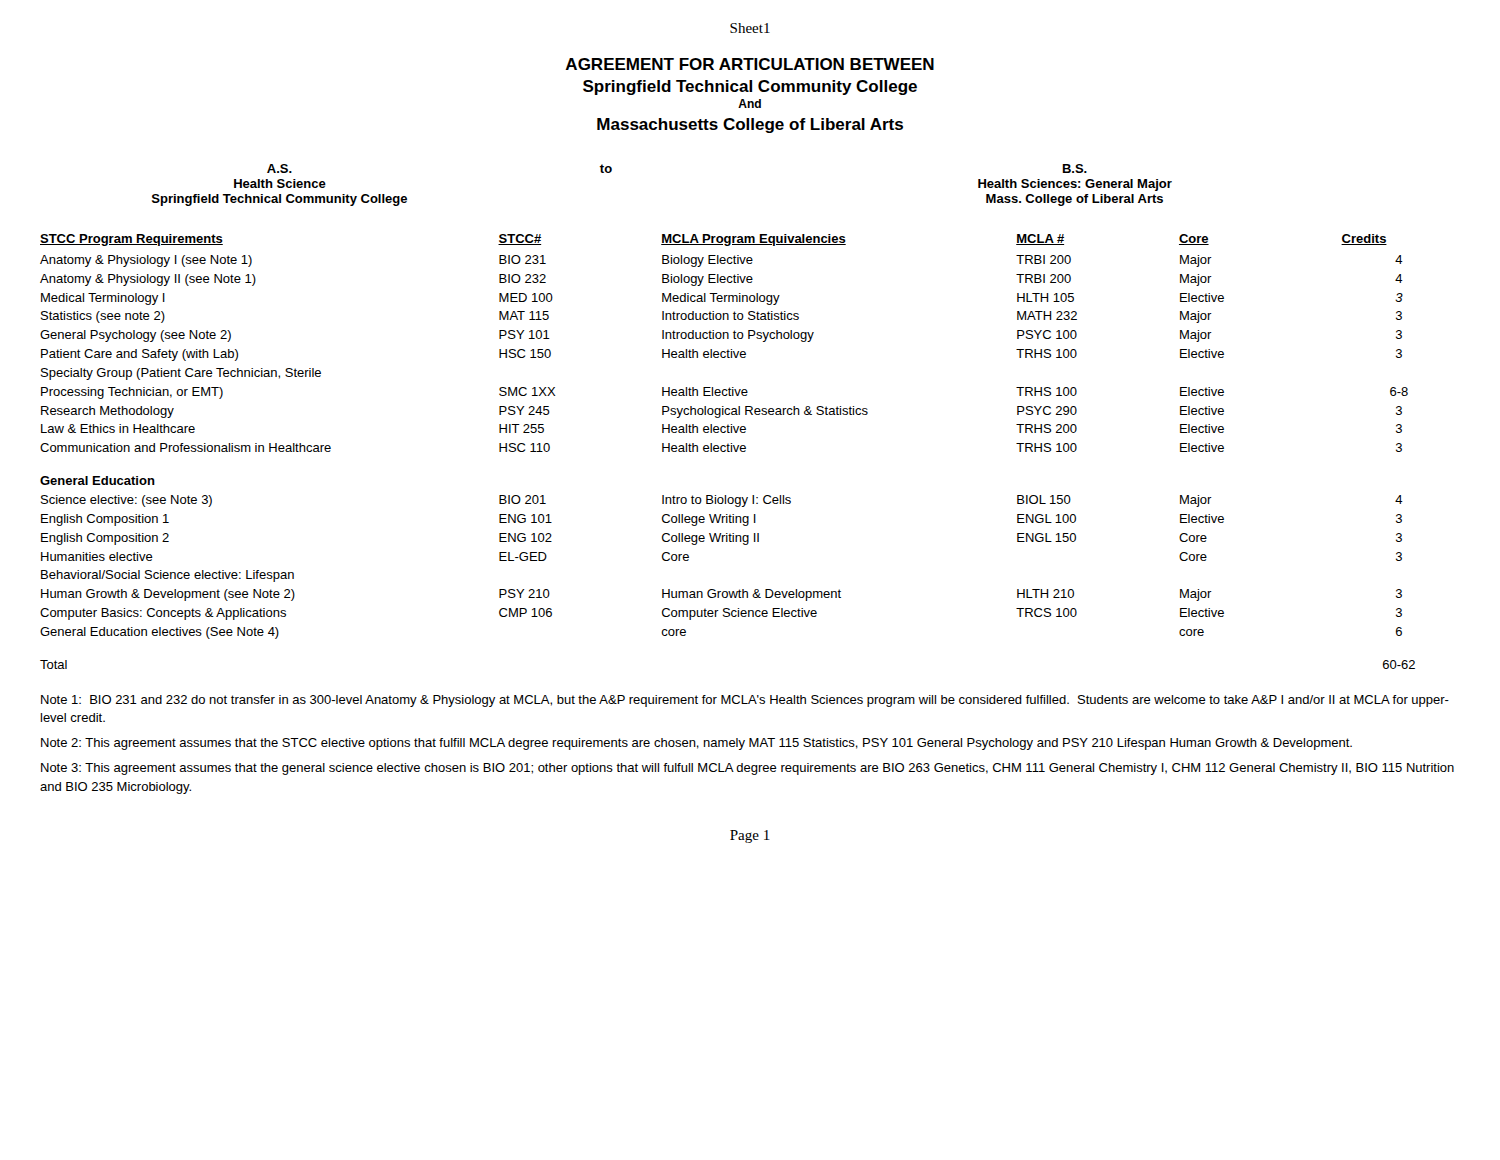Sheet1
AGREEMENT FOR ARTICULATION BETWEEN
Springfield Technical Community College
And
Massachusetts College of Liberal Arts
| A.S. | to | B.S. |
| Health Science | | Health Sciences: General Major |
| Springfield Technical Community College | | Mass. College of Liberal Arts |
| STCC Program Requirements | STCC# | MCLA Program Equivalencies | MCLA # | Core | Credits |
| --- | --- | --- | --- | --- | --- |
| Anatomy & Physiology I (see Note 1) | BIO 231 | Biology Elective | TRBI 200 | Major | 4 |
| Anatomy & Physiology II (see Note 1) | BIO 232 | Biology Elective | TRBI 200 | Major | 4 |
| Medical Terminology I | MED 100 | Medical Terminology | HLTH 105 | Elective | 3 |
| Statistics (see note 2) | MAT 115 | Introduction to Statistics | MATH 232 | Major | 3 |
| General Psychology (see Note 2) | PSY 101 | Introduction to Psychology | PSYC 100 | Major | 3 |
| Patient Care and Safety (with Lab) | HSC 150 | Health elective | TRHS 100 | Elective | 3 |
| Specialty Group (Patient Care Technician, Sterile | | | | | |
| Processing Technician, or EMT) | SMC 1XX | Health Elective | TRHS 100 | Elective | 6-8 |
| Research Methodology | PSY 245 | Psychological Research & Statistics | PSYC 290 | Elective | 3 |
| Law & Ethics in Healthcare | HIT 255 | Health elective | TRHS 200 | Elective | 3 |
| Communication and Professionalism in Healthcare | HSC 110 | Health elective | TRHS 100 | Elective | 3 |
| General Education |
| Science elective: (see Note 3) | BIO 201 | Intro to Biology I: Cells | BIOL 150 | Major | 4 |
| English Composition 1 | ENG 101 | College Writing I | ENGL 100 | Elective | 3 |
| English Composition 2 | ENG 102 | College Writing II | ENGL 150 | Core | 3 |
| Humanities elective | EL-GED | Core | | Core | 3 |
| Behavioral/Social Science elective: Lifespan | | | | | |
| Human Growth & Development (see Note 2) | PSY 210 | Human Growth & Development | HLTH 210 | Major | 3 |
| Computer Basics: Concepts & Applications | CMP 106 | Computer Science Elective | TRCS 100 | Elective | 3 |
| General Education electives (See Note 4) | | core | | core | 6 |
| Total | | | | | 60-62 |
Note 1: BIO 231 and 232 do not transfer in as 300-level Anatomy & Physiology at MCLA, but the A&P requirement for MCLA's Health Sciences program will be considered fulfilled. Students are welcome to take A&P I and/or II at MCLA for upper-level credit.
Note 2: This agreement assumes that the STCC elective options that fulfill MCLA degree requirements are chosen, namely MAT 115 Statistics, PSY 101 General Psychology and PSY 210 Lifespan Human Growth & Development.
Note 3: This agreement assumes that the general science elective chosen is BIO 201; other options that will fulfull MCLA degree requirements are BIO 263 Genetics, CHM 111 General Chemistry I, CHM 112 General Chemistry II, BIO 115 Nutrition and BIO 235 Microbiology.
Page 1